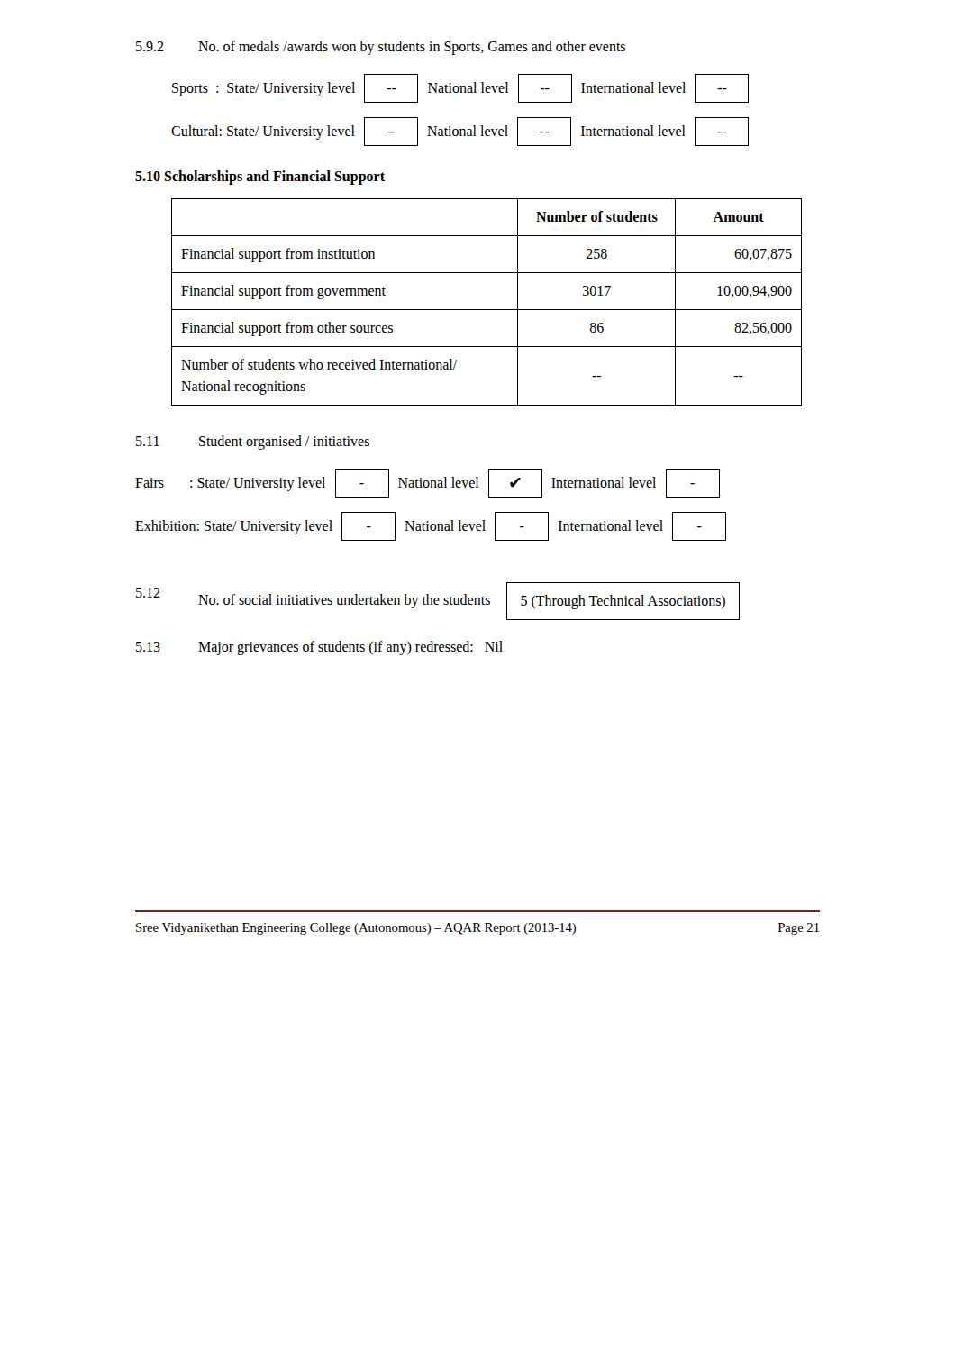5.9.2
No. of medals /awards won by students in Sports, Games and other events
Sports : State/ University level -- National level -- International level --
Cultural: State/ University level -- National level -- International level --
5.10 Scholarships and Financial Support
| | Number of students | Amount |
| --- | --- | --- |
| Financial support from institution | 258 | 60,07,875 |
| Financial support from government | 3017 | 10,00,94,900 |
| Financial support from other sources | 86 | 82,56,000 |
| Number of students who received International/ National recognitions | -- | -- |
5.11
Student organised / initiatives
Fairs : State/ University level - National level ✔ International level -
Exhibition: State/ University level - National level - International level -
5.12
No. of social initiatives undertaken by the students 5 (Through Technical Associations)
5.13
Major grievances of students (if any) redressed: Nil
Sree Vidyanikethan Engineering College (Autonomous) – AQAR Report (2013-14) Page 21